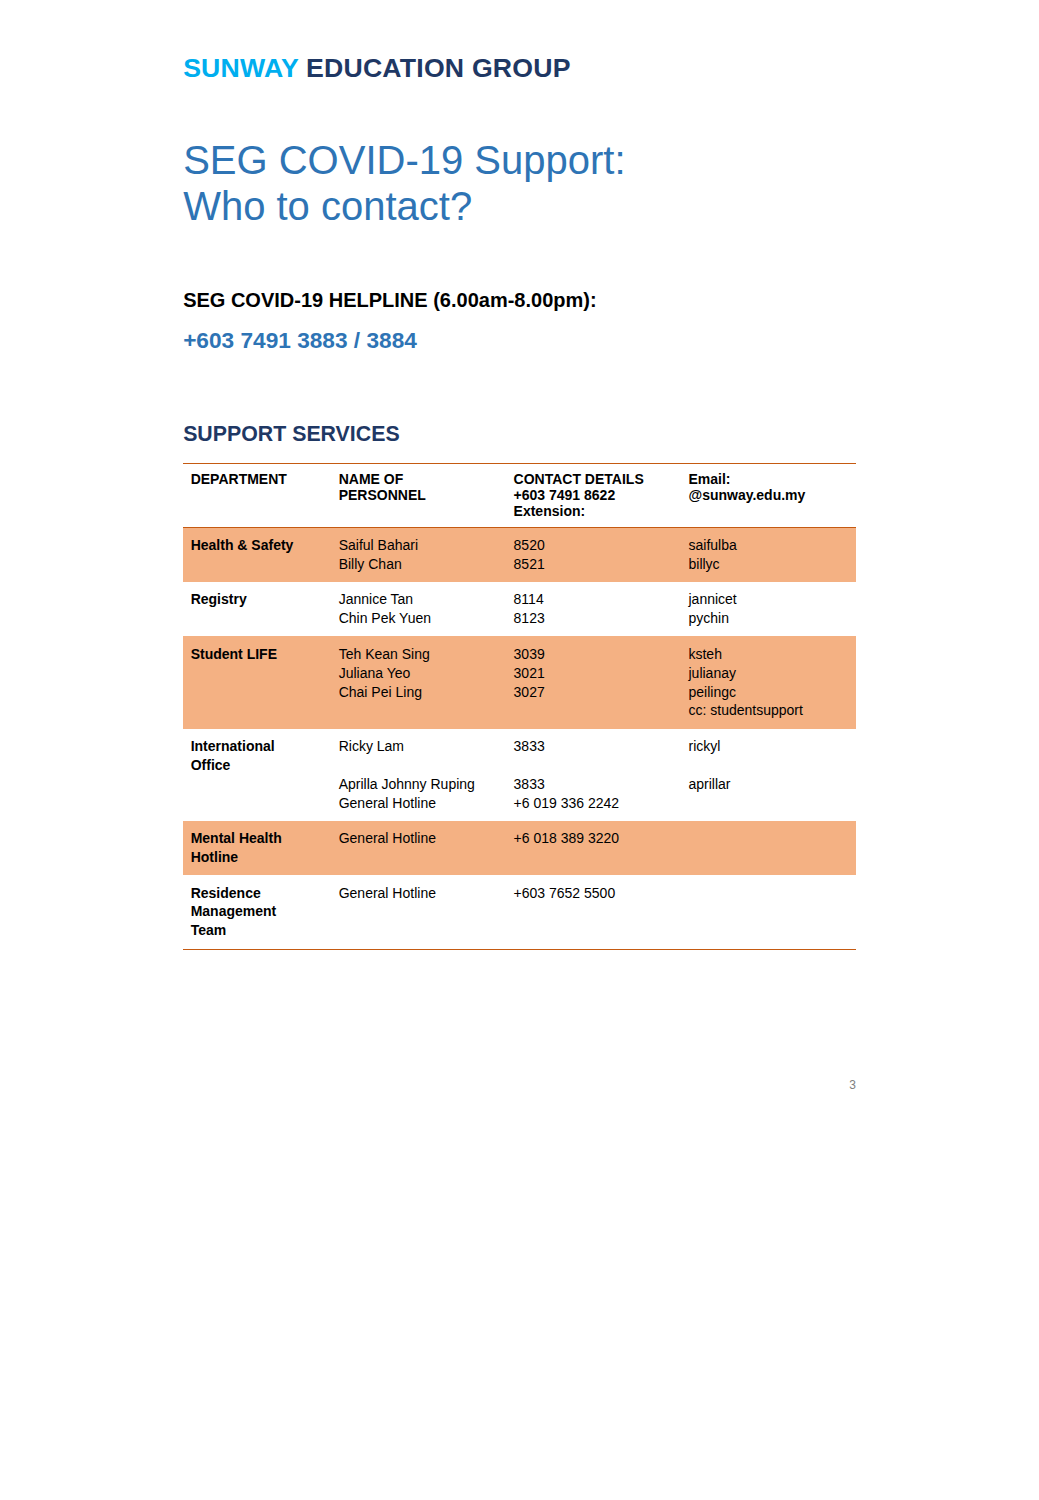SUNWAY EDUCATION GROUP
SEG COVID-19 Support:
Who to contact?
SEG COVID-19 HELPLINE (6.00am-8.00pm):
+603 7491 3883 / 3884
SUPPORT SERVICES
| DEPARTMENT | NAME OF PERSONNEL | CONTACT DETAILS +603 7491 8622 Extension: | Email: @sunway.edu.my |
| --- | --- | --- | --- |
| Health & Safety | Saiful Bahari Billy Chan | 8520 8521 | saifulba billyc |
| Registry | Jannice Tan Chin Pek Yuen | 8114 8123 | jannicet pychin |
| Student LIFE | Teh Kean Sing Juliana Yeo Chai Pei Ling | 3039 3021 3027 | ksteh julianay peilingc cc: studentsupport |
| International Office | Ricky Lam Aprilla Johnny Ruping General Hotline | 3833 3833 +6 019 336 2242 | rickyl aprillar |
| Mental Health Hotline | General Hotline | +6 018 389 3220 | |
| Residence Management Team | General Hotline | +603 7652 5500 | |
3